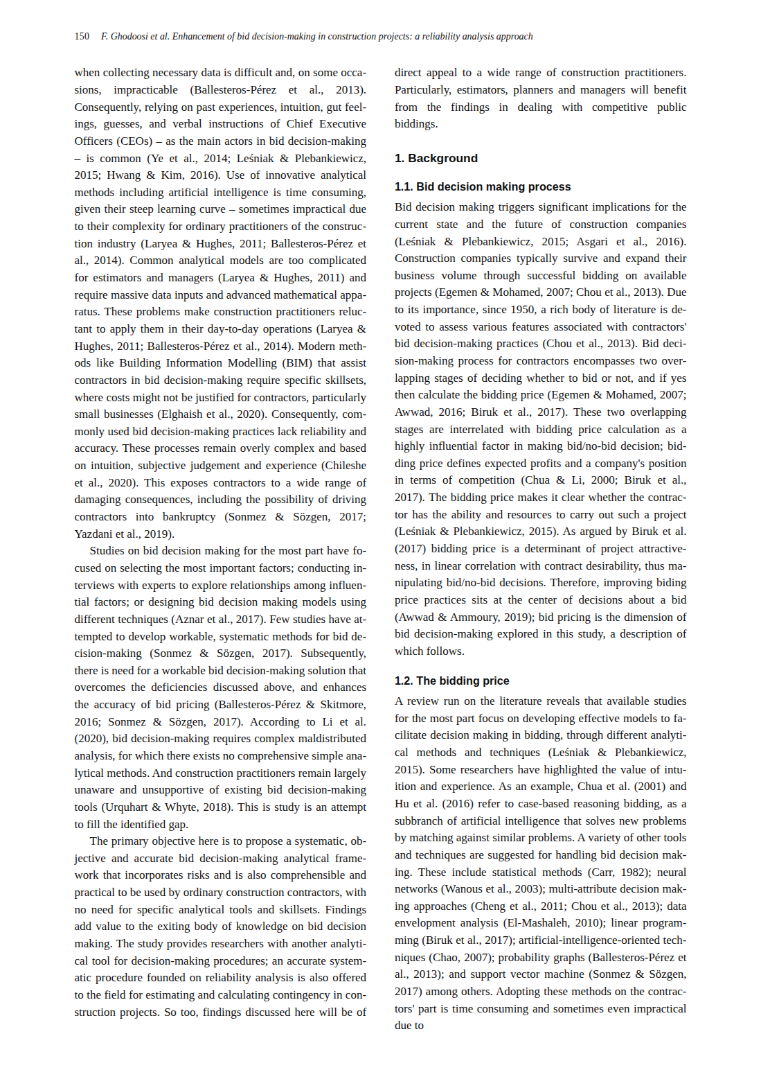150 F. Ghodoosi et al. Enhancement of bid decision-making in construction projects: a reliability analysis approach
when collecting necessary data is difficult and, on some occasions, impracticable (Ballesteros-Pérez et al., 2013). Consequently, relying on past experiences, intuition, gut feelings, guesses, and verbal instructions of Chief Executive Officers (CEOs) – as the main actors in bid decision-making – is common (Ye et al., 2014; Leśniak & Plebankiewicz, 2015; Hwang & Kim, 2016). Use of innovative analytical methods including artificial intelligence is time consuming, given their steep learning curve – sometimes impractical due to their complexity for ordinary practitioners of the construction industry (Laryea & Hughes, 2011; Ballesteros-Pérez et al., 2014). Common analytical models are too complicated for estimators and managers (Laryea & Hughes, 2011) and require massive data inputs and advanced mathematical apparatus. These problems make construction practitioners reluctant to apply them in their day-to-day operations (Laryea & Hughes, 2011; Ballesteros-Pérez et al., 2014). Modern methods like Building Information Modelling (BIM) that assist contractors in bid decision-making require specific skillsets, where costs might not be justified for contractors, particularly small businesses (Elghaish et al., 2020). Consequently, commonly used bid decision-making practices lack reliability and accuracy. These processes remain overly complex and based on intuition, subjective judgement and experience (Chileshe et al., 2020). This exposes contractors to a wide range of damaging consequences, including the possibility of driving contractors into bankruptcy (Sonmez & Sözgen, 2017; Yazdani et al., 2019).
Studies on bid decision making for the most part have focused on selecting the most important factors; conducting interviews with experts to explore relationships among influential factors; or designing bid decision making models using different techniques (Aznar et al., 2017). Few studies have attempted to develop workable, systematic methods for bid decision-making (Sonmez & Sözgen, 2017). Subsequently, there is need for a workable bid decision-making solution that overcomes the deficiencies discussed above, and enhances the accuracy of bid pricing (Ballesteros-Pérez & Skitmore, 2016; Sonmez & Sözgen, 2017). According to Li et al. (2020), bid decision-making requires complex maldistributed analysis, for which there exists no comprehensive simple analytical methods. And construction practitioners remain largely unaware and unsupportive of existing bid decision-making tools (Urquhart & Whyte, 2018). This is study is an attempt to fill the identified gap.
The primary objective here is to propose a systematic, objective and accurate bid decision-making analytical framework that incorporates risks and is also comprehensible and practical to be used by ordinary construction contractors, with no need for specific analytical tools and skillsets. Findings add value to the exiting body of knowledge on bid decision making. The study provides researchers with another analytical tool for decision-making procedures; an accurate systematic procedure founded on reliability analysis is also offered to the field for estimating and calculating contingency in construction projects. So too, findings discussed here will be of direct appeal to a wide range of construction practitioners. Particularly, estimators, planners and managers will benefit from the findings in dealing with competitive public biddings.
1. Background
1.1. Bid decision making process
Bid decision making triggers significant implications for the current state and the future of construction companies (Leśniak & Plebankiewicz, 2015; Asgari et al., 2016). Construction companies typically survive and expand their business volume through successful bidding on available projects (Egemen & Mohamed, 2007; Chou et al., 2013). Due to its importance, since 1950, a rich body of literature is devoted to assess various features associated with contractors' bid decision-making practices (Chou et al., 2013). Bid decision-making process for contractors encompasses two overlapping stages of deciding whether to bid or not, and if yes then calculate the bidding price (Egemen & Mohamed, 2007; Awwad, 2016; Biruk et al., 2017). These two overlapping stages are interrelated with bidding price calculation as a highly influential factor in making bid/no-bid decision; bidding price defines expected profits and a company's position in terms of competition (Chua & Li, 2000; Biruk et al., 2017). The bidding price makes it clear whether the contractor has the ability and resources to carry out such a project (Leśniak & Plebankiewicz, 2015). As argued by Biruk et al. (2017) bidding price is a determinant of project attractiveness, in linear correlation with contract desirability, thus manipulating bid/no-bid decisions. Therefore, improving biding price practices sits at the center of decisions about a bid (Awwad & Ammoury, 2019); bid pricing is the dimension of bid decision-making explored in this study, a description of which follows.
1.2. The bidding price
A review run on the literature reveals that available studies for the most part focus on developing effective models to facilitate decision making in bidding, through different analytical methods and techniques (Leśniak & Plebankiewicz, 2015). Some researchers have highlighted the value of intuition and experience. As an example, Chua et al. (2001) and Hu et al. (2016) refer to case-based reasoning bidding, as a subbranch of artificial intelligence that solves new problems by matching against similar problems. A variety of other tools and techniques are suggested for handling bid decision making. These include statistical methods (Carr, 1982); neural networks (Wanous et al., 2003); multi-attribute decision making approaches (Cheng et al., 2011; Chou et al., 2013); data envelopment analysis (El-Mashaleh, 2010); linear programming (Biruk et al., 2017); artificial-intelligence-oriented techniques (Chao, 2007); probability graphs (Ballesteros-Pérez et al., 2013); and support vector machine (Sonmez & Sözgen, 2017) among others. Adopting these methods on the contractors' part is time consuming and sometimes even impractical due to